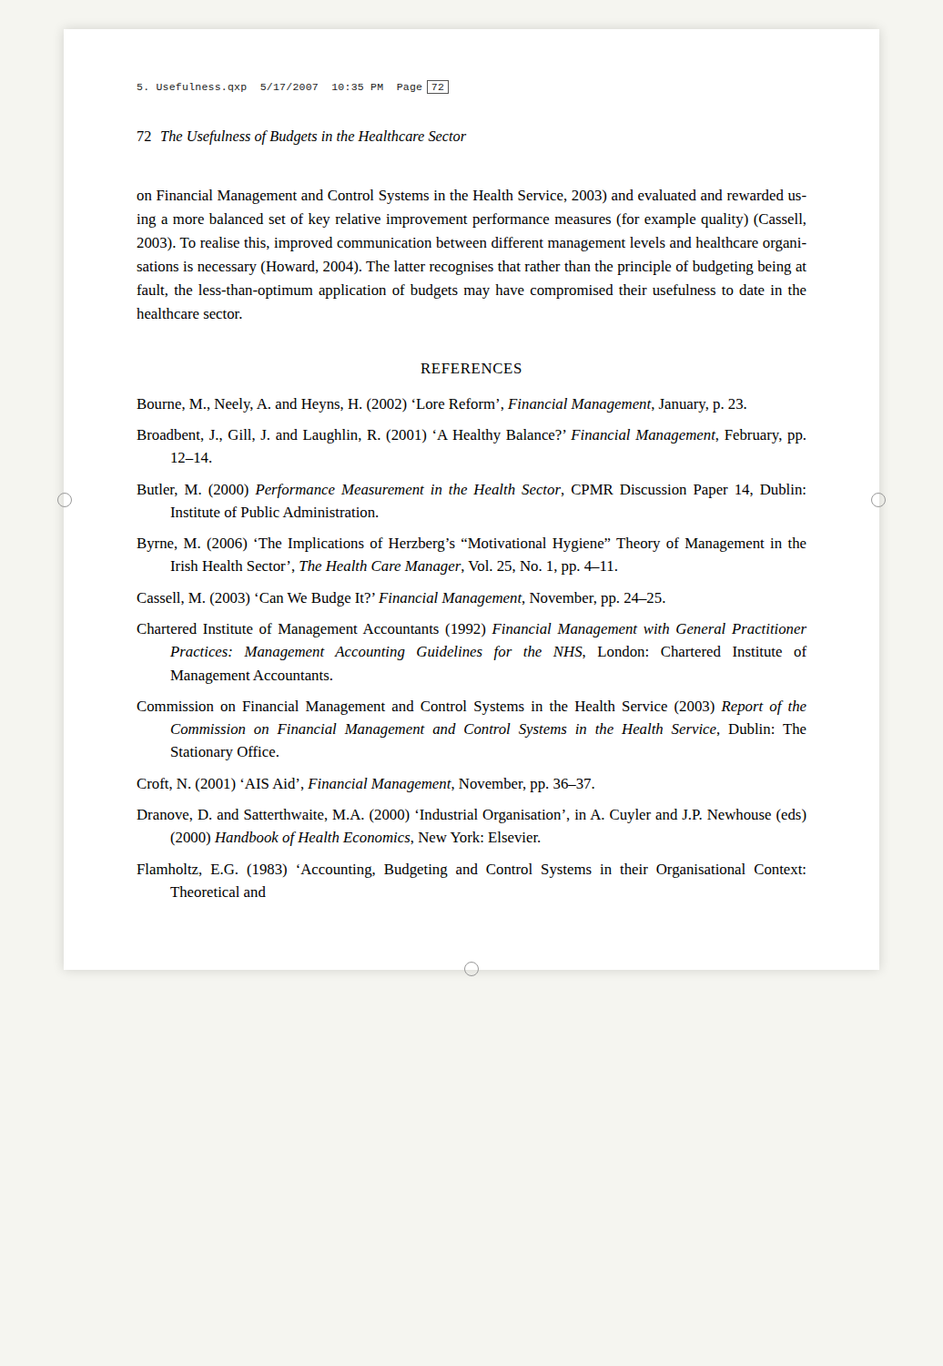5. Usefulness.qxp 5/17/2007 10:35 PM Page72
72 The Usefulness of Budgets in the Healthcare Sector
on Financial Management and Control Systems in the Health Service, 2003) and evaluated and rewarded using a more balanced set of key relative improvement performance measures (for example quality) (Cassell, 2003). To realise this, improved communication between different management levels and healthcare organisations is necessary (Howard, 2004). The latter recognises that rather than the principle of budgeting being at fault, the less-than-optimum application of budgets may have compromised their usefulness to date in the healthcare sector.
REFERENCES
Bourne, M., Neely, A. and Heyns, H. (2002) ‘Lore Reform’, Financial Management, January, p. 23.
Broadbent, J., Gill, J. and Laughlin, R. (2001) ‘A Healthy Balance?’ Financial Management, February, pp. 12–14.
Butler, M. (2000) Performance Measurement in the Health Sector, CPMR Discussion Paper 14, Dublin: Institute of Public Administration.
Byrne, M. (2006) ‘The Implications of Herzberg’s “Motivational Hygiene” Theory of Management in the Irish Health Sector’, The Health Care Manager, Vol. 25, No. 1, pp. 4–11.
Cassell, M. (2003) ‘Can We Budge It?’ Financial Management, November, pp. 24–25.
Chartered Institute of Management Accountants (1992) Financial Management with General Practitioner Practices: Management Accounting Guidelines for the NHS, London: Chartered Institute of Management Accountants.
Commission on Financial Management and Control Systems in the Health Service (2003) Report of the Commission on Financial Management and Control Systems in the Health Service, Dublin: The Stationary Office.
Croft, N. (2001) ‘AIS Aid’, Financial Management, November, pp. 36–37.
Dranove, D. and Satterthwaite, M.A. (2000) ‘Industrial Organisation’, in A. Cuyler and J.P. Newhouse (eds) (2000) Handbook of Health Economics, New York: Elsevier.
Flamholtz, E.G. (1983) ‘Accounting, Budgeting and Control Systems in their Organisational Context: Theoretical and